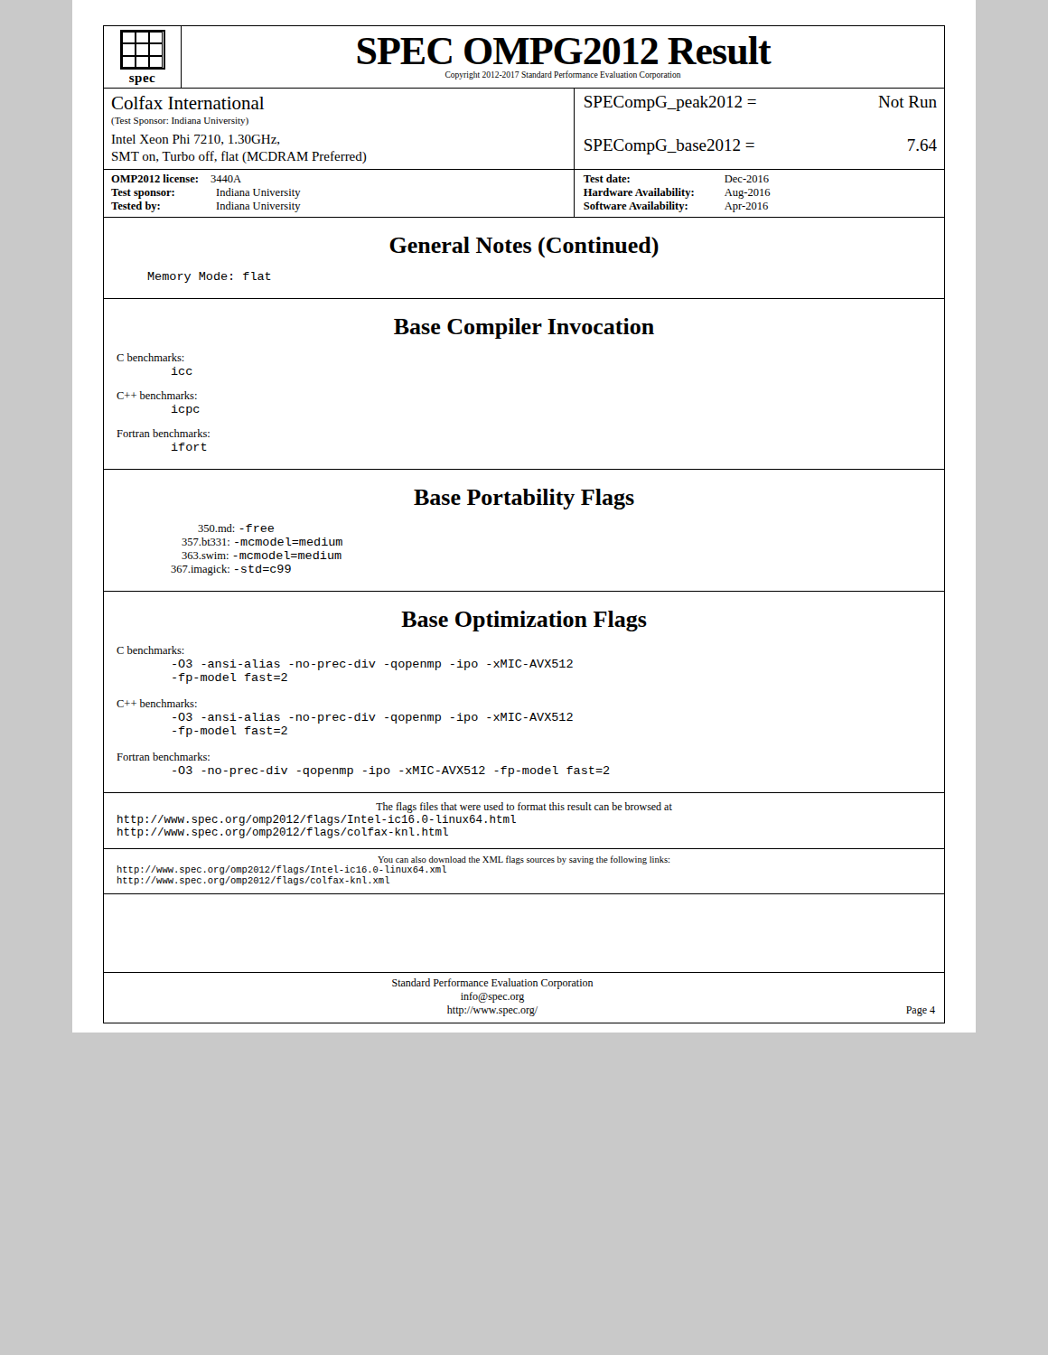spec
SPEC OMPG2012 Result
Copyright 2012-2017 Standard Performance Evaluation Corporation
Colfax International
(Test Sponsor: Indiana University)
Intel Xeon Phi 7210, 1.30GHz,
SMT on, Turbo off, flat (MCDRAM Preferred)
SPECompG_peak2012 =Not Run
SPECompG_base2012 =7.64
OMP2012 license: 3440A
Test sponsor: Indiana University
Tested by: Indiana University
Test date: Dec-2016
Hardware Availability: Aug-2016
Software Availability: Apr-2016
General Notes (Continued)
Memory Mode: flat
Base Compiler Invocation
C benchmarks:
icc
C++ benchmarks:
icpc
Fortran benchmarks:
ifort
Base Portability Flags
350.md: -free
357.bt331: -mcmodel=medium
363.swim: -mcmodel=medium
367.imagick: -std=c99
Base Optimization Flags
C benchmarks:
-O3 -ansi-alias -no-prec-div -qopenmp -ipo -xMIC-AVX512 -fp-model fast=2
C++ benchmarks:
-O3 -ansi-alias -no-prec-div -qopenmp -ipo -xMIC-AVX512 -fp-model fast=2
Fortran benchmarks:
-O3 -no-prec-div -qopenmp -ipo -xMIC-AVX512 -fp-model fast=2
The flags files that were used to format this result can be browsed at
http://www.spec.org/omp2012/flags/Intel-ic16.0-linux64.html http://www.spec.org/omp2012/flags/colfax-knl.html
You can also download the XML flags sources by saving the following links:
http://www.spec.org/omp2012/flags/Intel-ic16.0-linux64.xml http://www.spec.org/omp2012/flags/colfax-knl.xml
Standard Performance Evaluation Corporation
info@spec.org
http://www.spec.org/
Page 4